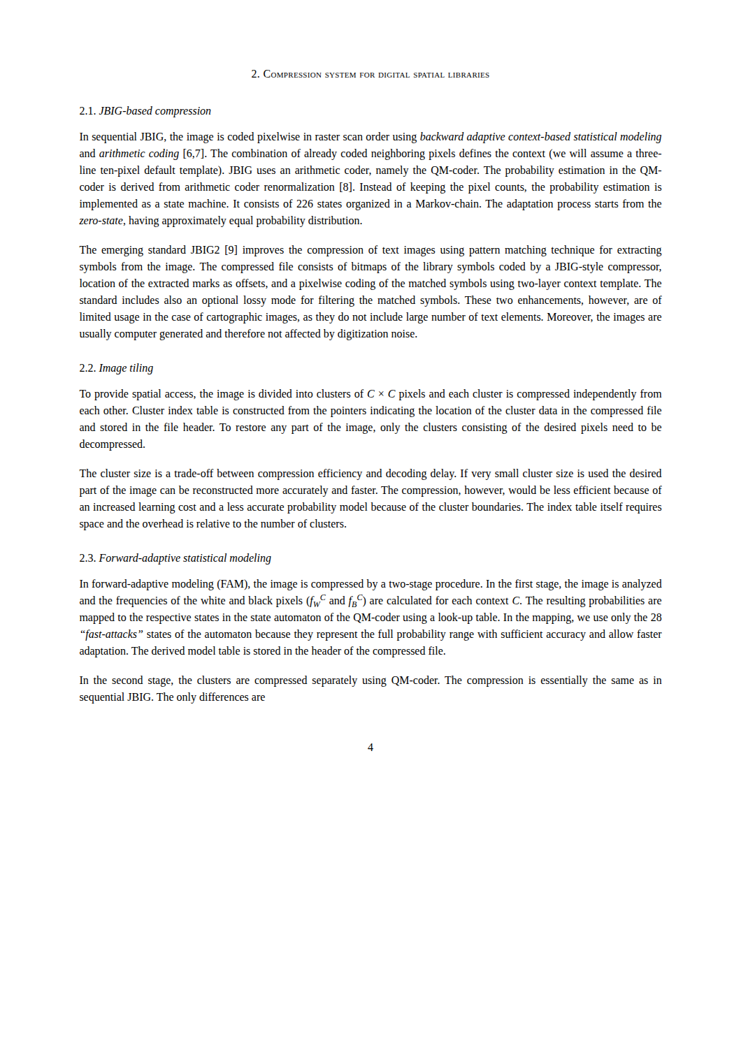2. Compression system for digital spatial libraries
2.1. JBIG-based compression
In sequential JBIG, the image is coded pixelwise in raster scan order using backward adaptive context-based statistical modeling and arithmetic coding [6,7]. The combination of already coded neighboring pixels defines the context (we will assume a three-line ten-pixel default template). JBIG uses an arithmetic coder, namely the QM-coder. The probability estimation in the QM-coder is derived from arithmetic coder renormalization [8]. Instead of keeping the pixel counts, the probability estimation is implemented as a state machine. It consists of 226 states organized in a Markov-chain. The adaptation process starts from the zero-state, having approximately equal probability distribution.
The emerging standard JBIG2 [9] improves the compression of text images using pattern matching technique for extracting symbols from the image. The compressed file consists of bitmaps of the library symbols coded by a JBIG-style compressor, location of the extracted marks as offsets, and a pixelwise coding of the matched symbols using two-layer context template. The standard includes also an optional lossy mode for filtering the matched symbols. These two enhancements, however, are of limited usage in the case of cartographic images, as they do not include large number of text elements. Moreover, the images are usually computer generated and therefore not affected by digitization noise.
2.2. Image tiling
To provide spatial access, the image is divided into clusters of C × C pixels and each cluster is compressed independently from each other. Cluster index table is constructed from the pointers indicating the location of the cluster data in the compressed file and stored in the file header. To restore any part of the image, only the clusters consisting of the desired pixels need to be decompressed.
The cluster size is a trade-off between compression efficiency and decoding delay. If very small cluster size is used the desired part of the image can be reconstructed more accurately and faster. The compression, however, would be less efficient because of an increased learning cost and a less accurate probability model because of the cluster boundaries. The index table itself requires space and the overhead is relative to the number of clusters.
2.3. Forward-adaptive statistical modeling
In forward-adaptive modeling (FAM), the image is compressed by a two-stage procedure. In the first stage, the image is analyzed and the frequencies of the white and black pixels (fWC and fBC) are calculated for each context C. The resulting probabilities are mapped to the respective states in the state automaton of the QM-coder using a look-up table. In the mapping, we use only the 28 “fast-attacks” states of the automaton because they represent the full probability range with sufficient accuracy and allow faster adaptation. The derived model table is stored in the header of the compressed file.
In the second stage, the clusters are compressed separately using QM-coder. The compression is essentially the same as in sequential JBIG. The only differences are
4